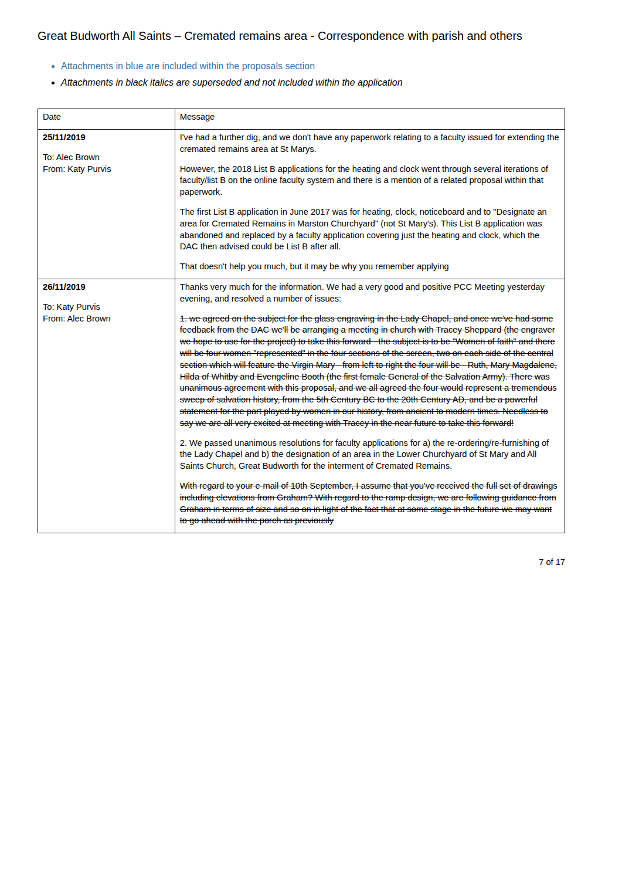Great Budworth All Saints – Cremated remains area - Correspondence with parish and others
Attachments in blue are included within the proposals section
Attachments in black italics are superseded and not included within the application
| Date | Message |
| --- | --- |
| 25/11/2019 To: Alec Brown From: Katy Purvis | I've had a further dig, and we don't have any paperwork relating to a faculty issued for extending the cremated remains area at St Marys. However, the 2018 List B applications for the heating and clock went through several iterations of faculty/list B on the online faculty system and there is a mention of a related proposal within that paperwork. The first List B application in June 2017 was for heating, clock, noticeboard and to "Designate an area for Cremated Remains in Marston Churchyard" (not St Mary's). This List B application was abandoned and replaced by a faculty application covering just the heating and clock, which the DAC then advised could be List B after all. That doesn't help you much, but it may be why you remember applying |
| 26/11/2019 To: Katy Purvis From: Alec Brown | Thanks very much for the information. We had a very good and positive PCC Meeting yesterday evening, and resolved a number of issues: 1. we agreed on the subject for the glass engraving in the Lady Chapel, and once we've had some feedback from the DAC we'll be arranging a meeting in church with Tracey Sheppard (the engraver we hope to use for the project) to take this forward - the subject is to be "Women of faith" and there will be four women "represented" in the four sections of the screen, two on each side of the central section which will feature the Virgin Mary - from left to right the four will be - Ruth, Mary Magdalene, Hilda of Whitby and Evengeline Booth (the first female General of the Salvation Army). There was unanimous agreement with this proposal, and we all agreed the four would represent a tremendous sweep of salvation history, from the 5th Century BC to the 20th Century AD, and be a powerful statement for the part played by women in our history, from ancient to modern times. Needless to say we are all very excited at meeting with Tracey in the near future to take this forward! 2. We passed unanimous resolutions for faculty applications for a) the re-ordering/re-furnishing of the Lady Chapel and b) the designation of an area in the Lower Churchyard of St Mary and All Saints Church, Great Budworth for the interment of Cremated Remains. With regard to your e-mail of 10th September, I assume that you've received the full set of drawings including elevations from Graham? With regard to the ramp design, we are following guidance from Graham in terms of size and so on in light of the fact that at some stage in the future we may want to go ahead with the porch as previously |
7 of 17